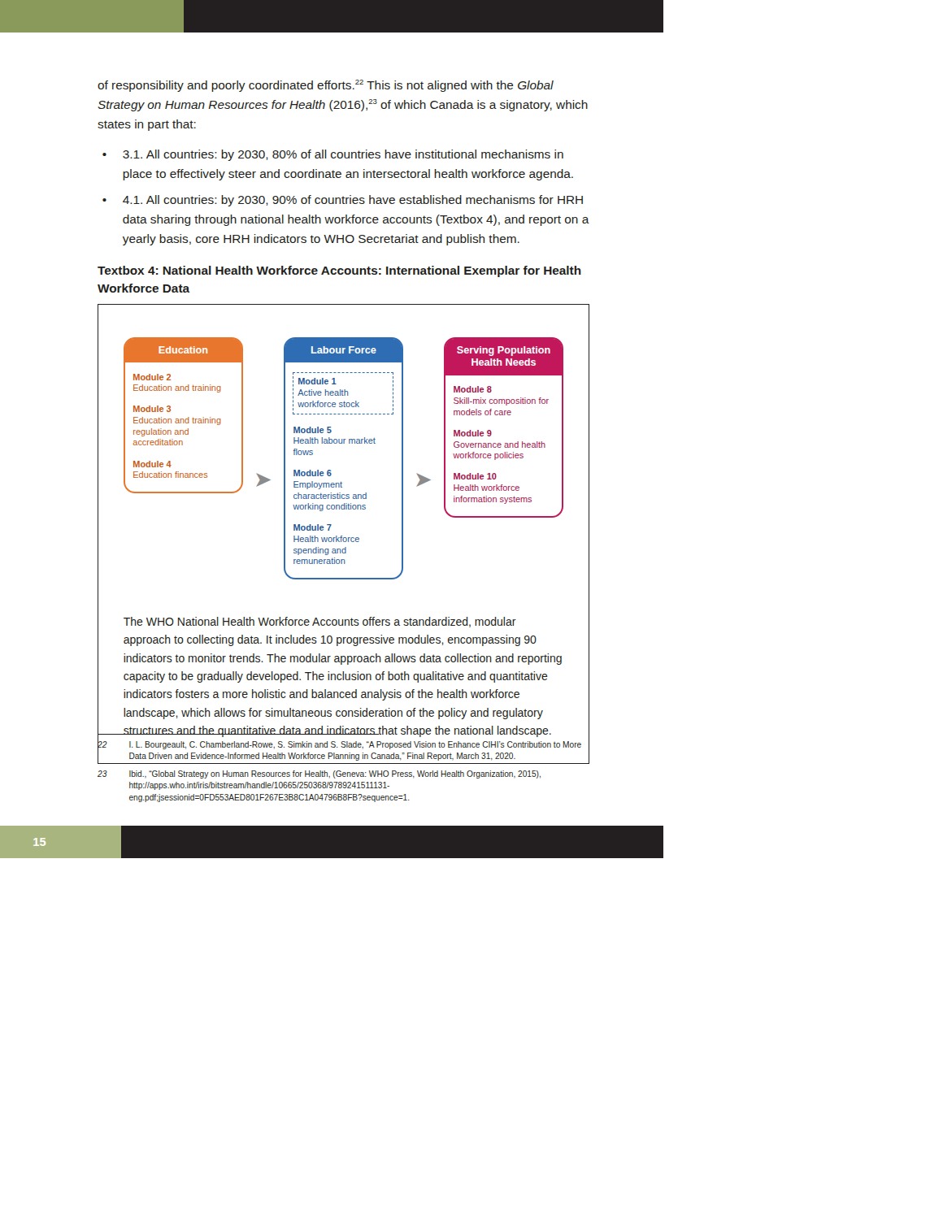of responsibility and poorly coordinated efforts.22 This is not aligned with the Global Strategy on Human Resources for Health (2016),23 of which Canada is a signatory, which states in part that:
3.1. All countries: by 2030, 80% of all countries have institutional mechanisms in place to effectively steer and coordinate an intersectoral health workforce agenda.
4.1. All countries: by 2030, 90% of countries have established mechanisms for HRH data sharing through national health workforce accounts (Textbox 4), and report on a yearly basis, core HRH indicators to WHO Secretariat and publish them.
Textbox 4: National Health Workforce Accounts: International Exemplar for Health Workforce Data
Education
Module 2 Education and training
Module 3 Education and training regulation and accreditation
Module 4 Education finances
➤
Labour Force
Module 1 Active health workforce stock
Module 5 Health labour market flows
Module 6 Employment characteristics and working conditions
Module 7 Health workforce spending and remuneration
➤
Serving Population
Health Needs
Module 8 Skill-mix composition for models of care
Module 9 Governance and health workforce policies
Module 10 Health workforce information systems
The WHO National Health Workforce Accounts offers a standardized, modular approach to collecting data. It includes 10 progressive modules, encompassing 90 indicators to monitor trends. The modular approach allows data collection and reporting capacity to be gradually developed. The inclusion of both qualitative and quantitative indicators fosters a more holistic and balanced analysis of the health workforce landscape, which allows for simultaneous consideration of the policy and regulatory structures and the quantitative data and indicators that shape the national landscape.
22
I. L. Bourgeault, C. Chamberland-Rowe, S. Simkin and S. Slade, “A Proposed Vision to Enhance CIHI’s Contribution to More Data Driven and Evidence-Informed Health Workforce Planning in Canada,” Final Report, March 31, 2020.
23
Ibid., “Global Strategy on Human Resources for Health, (Geneva: WHO Press, World Health Organization, 2015), http://apps.who.int/iris/bitstream/handle/10665/250368/9789241511131-eng.pdf;jsessionid=0FD553AED801F267E3B8C1A04796B8FB?sequence=1.
15